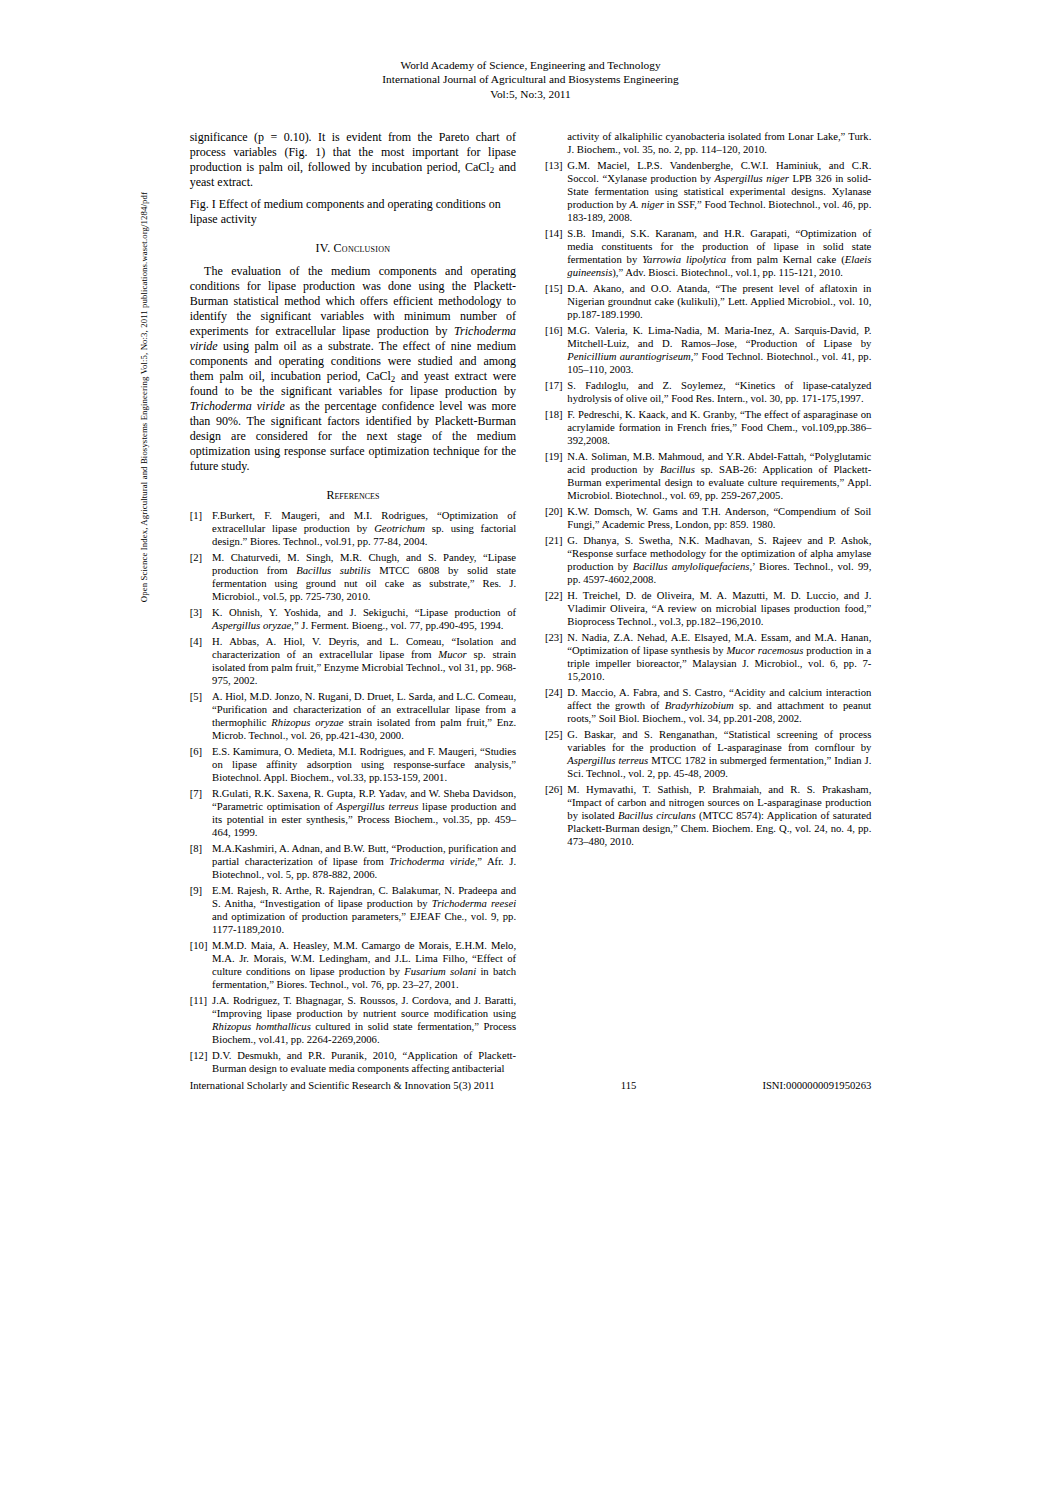World Academy of Science, Engineering and Technology
International Journal of Agricultural and Biosystems Engineering
Vol:5, No:3, 2011
Open Science Index, Agricultural and Biosystems Engineering Vol:5, No:3, 2011 publications.waset.org/1284/pdf
significance (p = 0.10). It is evident from the Pareto chart of process variables (Fig. 1) that the most important for lipase production is palm oil, followed by incubation period, CaCl2 and yeast extract.
Fig. I Effect of medium components and operating conditions on lipase activity
IV. Conclusion
The evaluation of the medium components and operating conditions for lipase production was done using the Plackett-Burman statistical method which offers efficient methodology to identify the significant variables with minimum number of experiments for extracellular lipase production by Trichoderma viride using palm oil as a substrate. The effect of nine medium components and operating conditions were studied and among them palm oil, incubation period, CaCl2 and yeast extract were found to be the significant variables for lipase production by Trichoderma viride as the percentage confidence level was more than 90%. The significant factors identified by Plackett-Burman design are considered for the next stage of the medium optimization using response surface optimization technique for the future study.
References
[1] F.Burkert, F. Maugeri, and M.I. Rodrigues, “Optimization of extracellular lipase production by Geotrichum sp. using factorial design.” Biores. Technol., vol.91, pp. 77-84, 2004.
[2] M. Chaturvedi, M. Singh, M.R. Chugh, and S. Pandey, “Lipase production from Bacillus subtilis MTCC 6808 by solid state fermentation using ground nut oil cake as substrate,” Res. J. Microbiol., vol.5, pp. 725-730, 2010.
[3] K. Ohnish, Y. Yoshida, and J. Sekiguchi, “Lipase production of Aspergillus oryzae,” J. Ferment. Bioeng., vol. 77, pp.490-495, 1994.
[4] H. Abbas, A. Hiol, V. Deyris, and L. Comeau, “Isolation and characterization of an extracellular lipase from Mucor sp. strain isolated from palm fruit,” Enzyme Microbial Technol., vol 31, pp. 968-975, 2002.
[5] A. Hiol, M.D. Jonzo, N. Rugani, D. Druet, L. Sarda, and L.C. Comeau, “Purification and characterization of an extracellular lipase from a thermophilic Rhizopus oryzae strain isolated from palm fruit,” Enz. Microb. Technol., vol. 26, pp.421-430, 2000.
[6] E.S. Kamimura, O. Medieta, M.I. Rodrigues, and F. Maugeri, “Studies on lipase affinity adsorption using response-surface analysis,” Biotechnol. Appl. Biochem., vol.33, pp.153-159, 2001.
[7] R.Gulati, R.K. Saxena, R. Gupta, R.P. Yadav, and W. Sheba Davidson, “Parametric optimisation of Aspergillus terreus lipase production and its potential in ester synthesis,” Process Biochem., vol.35, pp. 459–464, 1999.
[8] M.A.Kashmiri, A. Adnan, and B.W. Butt, “Production, purification and partial characterization of lipase from Trichoderma viride,” Afr. J. Biotechnol., vol. 5, pp. 878-882, 2006.
[9] E.M. Rajesh, R. Arthe, R. Rajendran, C. Balakumar, N. Pradeepa and S. Anitha, “Investigation of lipase production by Trichoderma reesei and optimization of production parameters,” EJEAF Che., vol. 9, pp. 1177-1189,2010.
[10] M.M.D. Maia, A. Heasley, M.M. Camargo de Morais, E.H.M. Melo, M.A. Jr. Morais, W.M. Ledingham, and J.L. Lima Filho, “Effect of culture conditions on lipase production by Fusarium solani in batch fermentation,” Biores. Technol., vol. 76, pp. 23–27, 2001.
[11] J.A. Rodriguez, T. Bhagnagar, S. Roussos, J. Cordova, and J. Baratti, “Improving lipase production by nutrient source modification using Rhizopus homthallicus cultured in solid state fermentation,” Process Biochem., vol.41, pp. 2264-2269,2006.
[12] D.V. Desmukh, and P.R. Puranik, 2010, “Application of Plackett-Burman design to evaluate media components affecting antibacterial
activity of alkaliphilic cyanobacteria isolated from Lonar Lake,” Turk. J. Biochem., vol. 35, no. 2, pp. 114–120, 2010.
[13] G.M. Maciel, L.P.S. Vandenberghe, C.W.I. Haminiuk, and C.R. Soccol. “Xylanase production by Aspergillus niger LPB 326 in solid-State fermentation using statistical experimental designs. Xylanase production by A. niger in SSF,” Food Technol. Biotechnol., vol. 46, pp. 183-189, 2008.
[14] S.B. Imandi, S.K. Karanam, and H.R. Garapati, “Optimization of media constituents for the production of lipase in solid state fermentation by Yarrowia lipolytica from palm Kernal cake (Elaeis guineensis),” Adv. Biosci. Biotechnol., vol.1, pp. 115-121, 2010.
[15] D.A. Akano, and O.O. Atanda, “The present level of aflatoxin in Nigerian groundnut cake (kulikuli),” Lett. Applied Microbiol., vol. 10, pp.187-189.1990.
[16] M.G. Valeria, K. Lima-Nadia, M. Maria-Inez, A. Sarquis-David, P. Mitchell-Luiz, and D. Ramos–Jose, “Production of Lipase by Penicillium aurantiogriseum,” Food Technol. Biotechnol., vol. 41, pp. 105–110, 2003.
[17] S. Fadıloglu, and Z. Soylemez, “Kinetics of lipase-catalyzed hydrolysis of olive oil,” Food Res. Intern., vol. 30, pp. 171-175,1997.
[18] F. Pedreschi, K. Kaack, and K. Granby, “The effect of asparaginase on acrylamide formation in French fries,” Food Chem., vol.109,pp.386–392,2008.
[19] N.A. Soliman, M.B. Mahmoud, and Y.R. Abdel-Fattah, “Polyglutamic acid production by Bacillus sp. SAB-26: Application of Plackett-Burman experimental design to evaluate culture requirements,” Appl. Microbiol. Biotechnol., vol. 69, pp. 259-267,2005.
[20] K.W. Domsch, W. Gams and T.H. Anderson, “Compendium of Soil Fungi,” Academic Press, London, pp: 859. 1980.
[21] G. Dhanya, S. Swetha, N.K. Madhavan, S. Rajeev and P. Ashok, “Response surface methodology for the optimization of alpha amylase production by Bacillus amyloliquefaciens,’ Biores. Technol., vol. 99, pp. 4597-4602,2008.
[22] H. Treichel, D. de Oliveira, M. A. Mazutti, M. D. Luccio, and J. Vladimir Oliveira, “A review on microbial lipases production food,” Bioprocess Technol., vol.3, pp.182–196,2010.
[23] N. Nadia, Z.A. Nehad, A.E. Elsayed, M.A. Essam, and M.A. Hanan, “Optimization of lipase synthesis by Mucor racemosus production in a triple impeller bioreactor,” Malaysian J. Microbiol., vol. 6, pp. 7-15,2010.
[24] D. Maccio, A. Fabra, and S. Castro, “Acidity and calcium interaction affect the growth of Bradyrhizobium sp. and attachment to peanut roots,” Soil Biol. Biochem., vol. 34, pp.201-208, 2002.
[25] G. Baskar, and S. Renganathan, “Statistical screening of process variables for the production of L-asparaginase from cornflour by Aspergillus terreus MTCC 1782 in submerged fermentation,” Indian J. Sci. Technol., vol. 2, pp. 45-48, 2009.
[26] M. Hymavathi, T. Sathish, P. Brahmaiah, and R. S. Prakasham, “Impact of carbon and nitrogen sources on L-asparaginase production by isolated Bacillus circulans (MTCC 8574): Application of saturated Plackett-Burman design,” Chem. Biochem. Eng. Q., vol. 24, no. 4, pp. 473–480, 2010.
International Scholarly and Scientific Research & Innovation 5(3) 2011
115
ISNI:0000000091950263